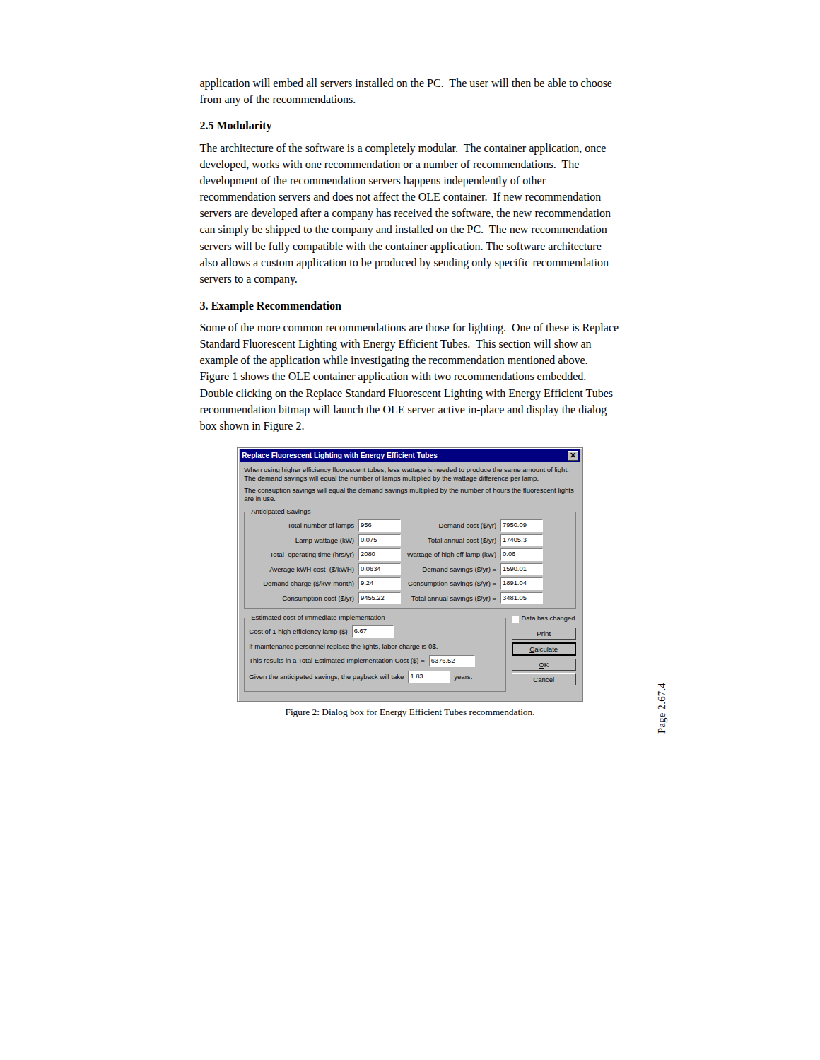application will embed all servers installed on the PC. The user will then be able to choose from any of the recommendations.
2.5 Modularity
The architecture of the software is a completely modular. The container application, once developed, works with one recommendation or a number of recommendations. The development of the recommendation servers happens independently of other recommendation servers and does not affect the OLE container. If new recommendation servers are developed after a company has received the software, the new recommendation can simply be shipped to the company and installed on the PC. The new recommendation servers will be fully compatible with the container application. The software architecture also allows a custom application to be produced by sending only specific recommendation servers to a company.
3. Example Recommendation
Some of the more common recommendations are those for lighting. One of these is Replace Standard Fluorescent Lighting with Energy Efficient Tubes. This section will show an example of the application while investigating the recommendation mentioned above. Figure 1 shows the OLE container application with two recommendations embedded. Double clicking on the Replace Standard Fluorescent Lighting with Energy Efficient Tubes recommendation bitmap will launch the OLE server active in-place and display the dialog box shown in Figure 2.
Replace Fluorescent Lighting with Energy Efficient Tubes ✕
When using higher efficiency fluorescent tubes, less wattage is needed to produce the same amount of light. The demand savings will equal the number of lamps multiplied by the wattage difference per lamp.
The consuption savings will equal the demand savings multiplied by the number of hours the fluorescent lights are in use.
Anticipated Savings
Total number of lamps
956
Demand cost ($/yr)
7950.09
Lamp wattage (kW)
0.075
Total annual cost ($/yr)
17405.3
Total operating time (hrs/yr)
2080
Wattage of high eff lamp (kW)
0.06
Average kWH cost ($/kWH)
0.0634
Demand savings ($/yr) =
1590.01
Demand charge ($/kW-month)
9.24
Consumption savings ($/yr) =
1891.04
Consumption cost ($/yr)
9455.22
Total annual savings ($/yr) =
3481.05
Estimated cost of Immediate Implementation
Cost of 1 high efficiency lamp ($) 6.67
If maintenance personnel replace the lights, labor charge is 0$.
This results in a Total Estimated Implementation Cost ($) = 6376.52
Given the anticipated savings, the payback will take 1.83 years.
Data has changed
Print Calculate OK Cancel
Figure 2: Dialog box for Energy Efficient Tubes recommendation.
Page 2.67.4